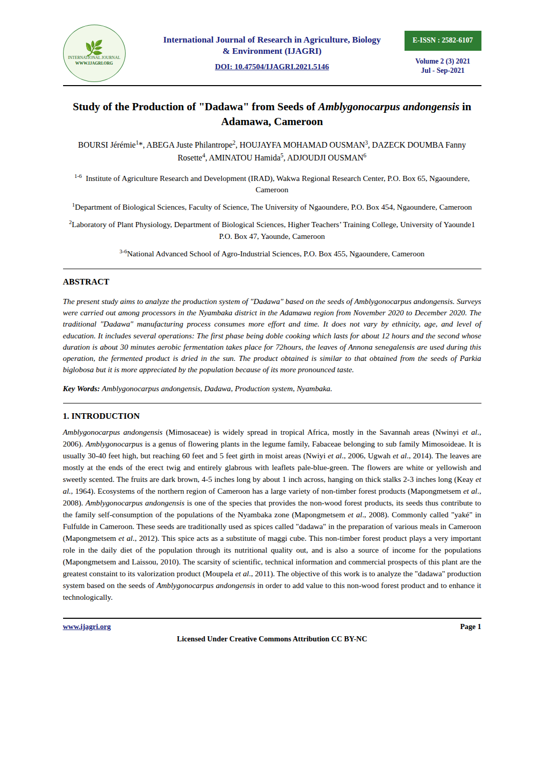🌿
INTERNATIONAL JOURNAL
WWW.IJAGRI.ORG
International Journal of Research in Agriculture, Biology
& Environment (IJAGRI)
DOI: 10.47504/IJAGRI.2021.5146
E-ISSN : 2582-6107
Volume 2 (3) 2021
Jul - Sep-2021
Study of the Production of "Dadawa" from Seeds of Amblygonocarpus andongensis in Adamawa, Cameroon
BOURSI Jérémie1*, ABEGA Juste Philantrope2, HOUJAYFA MOHAMAD OUSMAN3, DAZECK DOUMBA Fanny Rosette4, AMINATOU Hamida5, ADJOUDJI OUSMAN6
1-6 Institute of Agriculture Research and Development (IRAD), Wakwa Regional Research Center, P.O. Box 65, Ngaoundere, Cameroon
1Department of Biological Sciences, Faculty of Science, The University of Ngaoundere, P.O. Box 454, Ngaoundere, Cameroon
2Laboratory of Plant Physiology, Department of Biological Sciences, Higher Teachers’ Training College, University of Yaounde1 P.O. Box 47, Yaounde, Cameroon
3-6National Advanced School of Agro-Industrial Sciences, P.O. Box 455, Ngaoundere, Cameroon
ABSTRACT
The present study aims to analyze the production system of "Dadawa" based on the seeds of Amblygonocarpus andongensis. Surveys were carried out among processors in the Nyambaka district in the Adamawa region from November 2020 to December 2020. The traditional "Dadawa" manufacturing process consumes more effort and time. It does not vary by ethnicity, age, and level of education. It includes several operations: The first phase being doble cooking which lasts for about 12 hours and the second whose duration is about 30 minutes aerobic fermentation takes place for 72hours, the leaves of Annona senegalensis are used during this operation, the fermented product is dried in the sun. The product obtained is similar to that obtained from the seeds of Parkia biglobosa but it is more appreciated by the population because of its more pronounced taste.
Key Words: Amblygonocarpus andongensis, Dadawa, Production system, Nyambaka.
1. INTRODUCTION
Amblygonocarpus andongensis (Mimosaceae) is widely spread in tropical Africa, mostly in the Savannah areas (Nwinyi et al., 2006). Amblygonocarpus is a genus of flowering plants in the legume family, Fabaceae belonging to sub family Mimosoideae. It is usually 30-40 feet high, but reaching 60 feet and 5 feet girth in moist areas (Nwiyi et al., 2006, Ugwah et al., 2014). The leaves are mostly at the ends of the erect twig and entirely glabrous with leaflets pale-blue-green. The flowers are white or yellowish and sweetly scented. The fruits are dark brown, 4-5 inches long by about 1 inch across, hanging on thick stalks 2-3 inches long (Keay et al., 1964). Ecosystems of the northern region of Cameroon has a large variety of non-timber forest products (Mapongmetsem et al., 2008). Amblygonocarpus andongensis is one of the species that provides the non-wood forest products, its seeds thus contribute to the family self-consumption of the populations of the Nyambaka zone (Mapongmetsem et al., 2008). Commonly called "yaké" in Fulfulde in Cameroon. These seeds are traditionally used as spices called "dadawa" in the preparation of various meals in Cameroon (Mapongmetsem et al., 2012). This spice acts as a substitute of maggi cube. This non-timber forest product plays a very important role in the daily diet of the population through its nutritional quality out, and is also a source of income for the populations (Mapongmetsem and Laissou, 2010). The scarsity of scientific, technical information and commercial prospects of this plant are the greatest constaint to its valorization product (Moupela et al., 2011). The objective of this work is to analyze the "dadawa" production system based on the seeds of Amblygonocarpus andongensis in order to add value to this non-wood forest product and to enhance it technologically.
www.ijagri.org Page 1
Licensed Under Creative Commons Attribution CC BY-NC